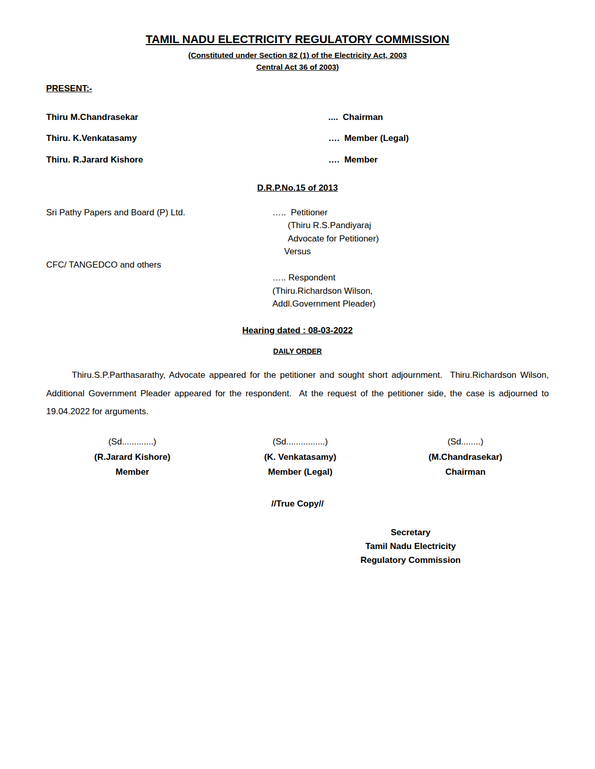TAMIL NADU ELECTRICITY REGULATORY COMMISSION
(Constituted under Section 82 (1) of the Electricity Act, 2003
Central Act 36 of 2003)
PRESENT:-
| Thiru M.Chandrasekar | .... Chairman |
| Thiru. K.Venkatasamy | …. Member (Legal) |
| Thiru. R.Jarard Kishore | …. Member |
D.R.P.No.15 of 2013
| Sri Pathy Papers and Board (P) Ltd. | ….. Petitioner (Thiru R.S.Pandiyaraj Advocate for Petitioner) |
| Versus |
| CFC/ TANGEDCO and others | ….. Respondent (Thiru.Richardson Wilson, Addl.Government Pleader) |
Hearing dated : 08-03-2022
DAILY ORDER
Thiru.S.P.Parthasarathy, Advocate appeared for the petitioner and sought short adjournment. Thiru.Richardson Wilson, Additional Government Pleader appeared for the respondent. At the request of the petitioner side, the case is adjourned to 19.04.2022 for arguments.
| (Sd.............) | (Sd................) | (Sd........) |
| (R.Jarard Kishore) | (K. Venkatasamy) | (M.Chandrasekar) |
| Member | Member (Legal) | Chairman |
//True Copy//
Secretary
Tamil Nadu Electricity
Regulatory Commission